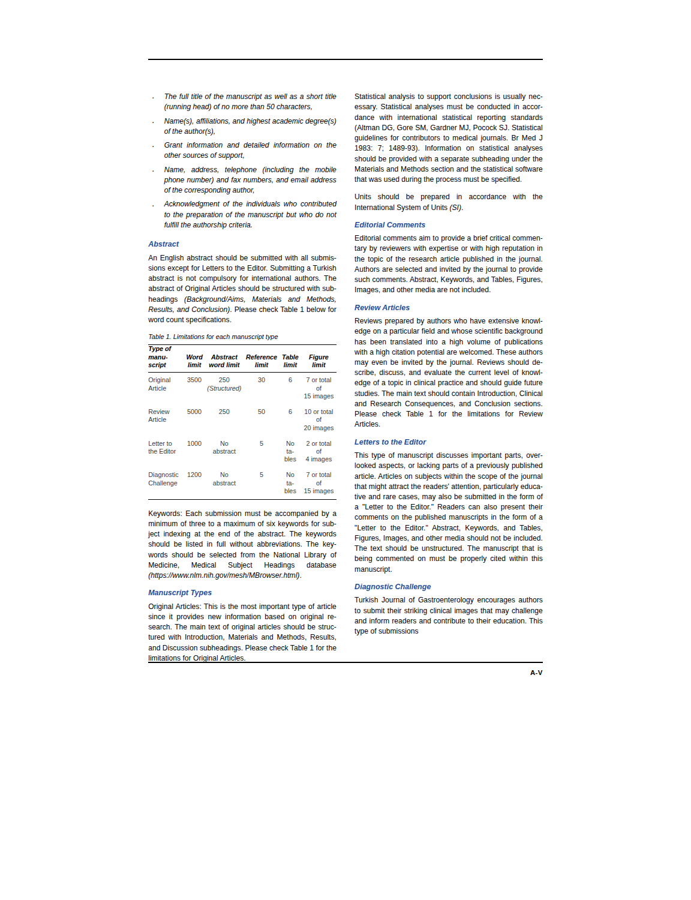The full title of the manuscript as well as a short title (running head) of no more than 50 characters,
Name(s), affiliations, and highest academic degree(s) of the author(s),
Grant information and detailed information on the other sources of support,
Name, address, telephone (including the mobile phone number) and fax numbers, and email address of the corresponding author,
Acknowledgment of the individuals who contributed to the preparation of the manuscript but who do not fulfill the authorship criteria.
Abstract
An English abstract should be submitted with all submissions except for Letters to the Editor. Submitting a Turkish abstract is not compulsory for international authors. The abstract of Original Articles should be structured with subheadings (Background/Aims, Materials and Methods, Results, and Conclusion). Please check Table 1 below for word count specifications.
Table 1. Limitations for each manuscript type
| Type of manuscript | Word limit | Abstract word limit | Reference limit | Table limit | Figure limit |
| --- | --- | --- | --- | --- | --- |
| Original Article | 3500 | 250 (Structured) | 30 | 6 | 7 or total of 15 images |
| Review Article | 5000 | 250 | 50 | 6 | 10 or total of 20 images |
| Letter to the Editor | 1000 | No abstract | 5 | No tables | 2 or total of 4 images |
| Diagnostic Challenge | 1200 | No abstract | 5 | No tables | 7 or total of 15 images |
Keywords: Each submission must be accompanied by a minimum of three to a maximum of six keywords for subject indexing at the end of the abstract. The keywords should be listed in full without abbreviations. The keywords should be selected from the National Library of Medicine, Medical Subject Headings database (https://www.nlm.nih.gov/mesh/MBrowser.html).
Manuscript Types
Original Articles: This is the most important type of article since it provides new information based on original research. The main text of original articles should be structured with Introduction, Materials and Methods, Results, and Discussion subheadings. Please check Table 1 for the limitations for Original Articles.
Statistical analysis to support conclusions is usually necessary. Statistical analyses must be conducted in accordance with international statistical reporting standards (Altman DG, Gore SM, Gardner MJ, Pocock SJ. Statistical guidelines for contributors to medical journals. Br Med J 1983: 7; 1489-93). Information on statistical analyses should be provided with a separate subheading under the Materials and Methods section and the statistical software that was used during the process must be specified.
Units should be prepared in accordance with the International System of Units (SI).
Editorial Comments
Editorial comments aim to provide a brief critical commentary by reviewers with expertise or with high reputation in the topic of the research article published in the journal. Authors are selected and invited by the journal to provide such comments. Abstract, Keywords, and Tables, Figures, Images, and other media are not included.
Review Articles
Reviews prepared by authors who have extensive knowledge on a particular field and whose scientific background has been translated into a high volume of publications with a high citation potential are welcomed. These authors may even be invited by the journal. Reviews should describe, discuss, and evaluate the current level of knowledge of a topic in clinical practice and should guide future studies. The main text should contain Introduction, Clinical and Research Consequences, and Conclusion sections. Please check Table 1 for the limitations for Review Articles.
Letters to the Editor
This type of manuscript discusses important parts, overlooked aspects, or lacking parts of a previously published article. Articles on subjects within the scope of the journal that might attract the readers' attention, particularly educative and rare cases, may also be submitted in the form of a "Letter to the Editor." Readers can also present their comments on the published manuscripts in the form of a "Letter to the Editor." Abstract, Keywords, and Tables, Figures, Images, and other media should not be included. The text should be unstructured. The manuscript that is being commented on must be properly cited within this manuscript.
Diagnostic Challenge
Turkish Journal of Gastroenterology encourages authors to submit their striking clinical images that may challenge and inform readers and contribute to their education. This type of submissions
A-V